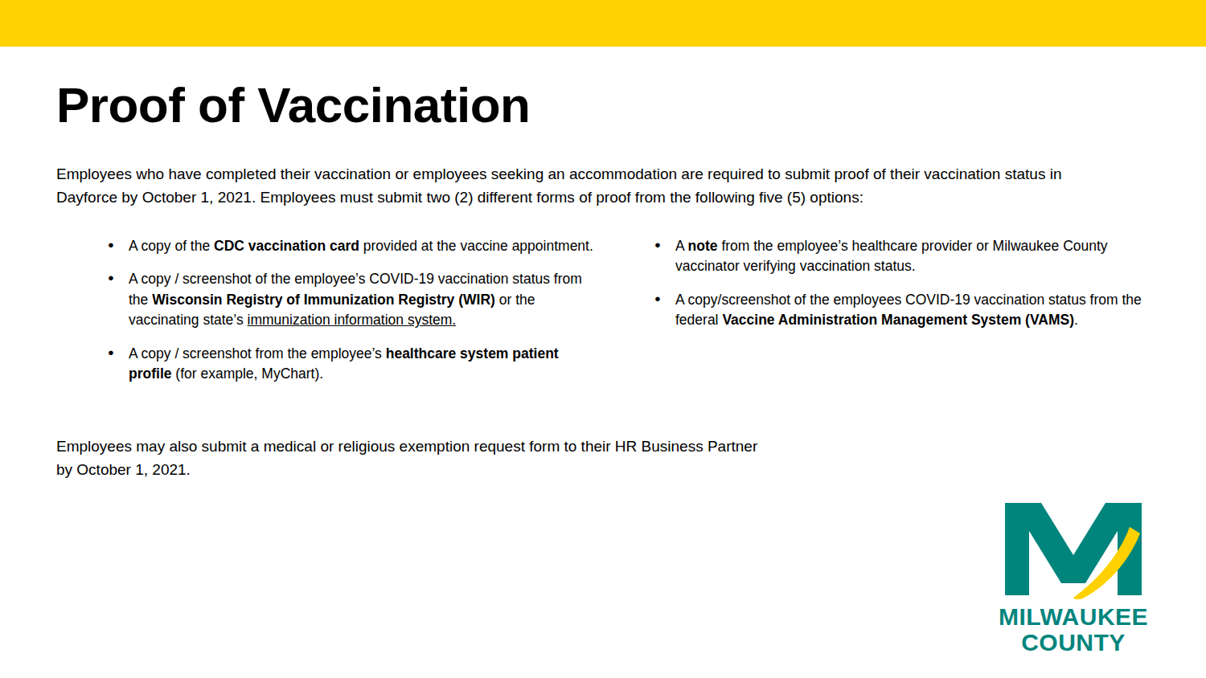Proof of Vaccination
Employees who have completed their vaccination or employees seeking an accommodation are required to submit proof of their vaccination status in Dayforce by October 1, 2021. Employees must submit two (2) different forms of proof from the following five (5) options:
A copy of the CDC vaccination card provided at the vaccine appointment.
A copy / screenshot of the employee’s COVID-19 vaccination status from the Wisconsin Registry of Immunization Registry (WIR) or the vaccinating state’s immunization information system.
A copy / screenshot from the employee’s healthcare system patient profile (for example, MyChart).
A note from the employee’s healthcare provider or Milwaukee County vaccinator verifying vaccination status.
A copy/screenshot of the employees COVID-19 vaccination status from the federal Vaccine Administration Management System (VAMS).
Employees may also submit a medical or religious exemption request form to their HR Business Partner
by October 1, 2021.
MILWAUKEE
COUNTY